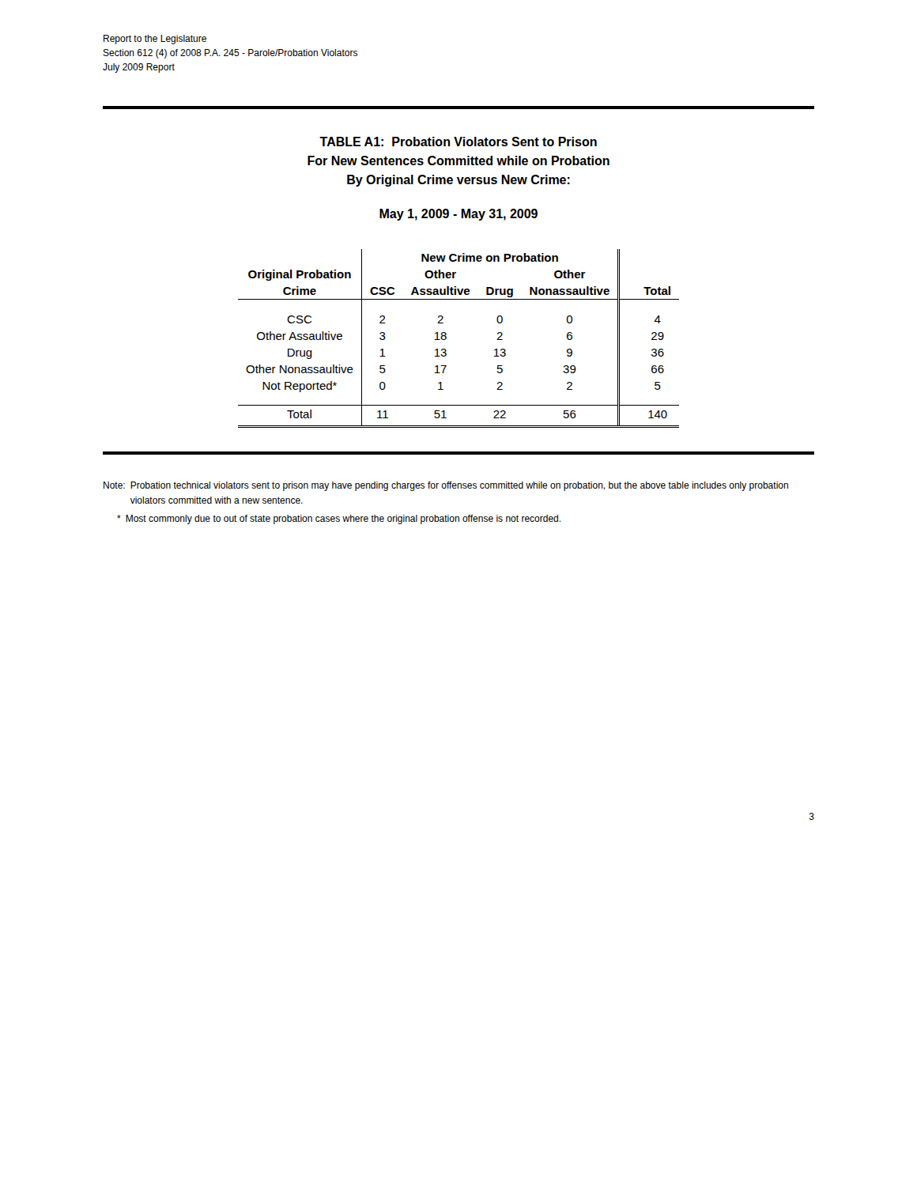Report to the Legislature
Section 612 (4) of 2008 P.A. 245 - Parole/Probation Violators
July 2009 Report
TABLE A1: Probation Violators Sent to Prison
For New Sentences Committed while on Probation
By Original Crime versus New Crime:
May 1, 2009 - May 31, 2009
| | New Crime on Probation | | |
| Original Probation | | Other | | Other | | |
| Crime | CSC | Assaultive | Drug | Nonassaultive | | Total |
| CSC | 2 | 2 | 0 | 0 | | 4 |
| Other Assaultive | 3 | 18 | 2 | 6 | | 29 |
| Drug | 1 | 13 | 13 | 9 | | 36 |
| Other Nonassaultive | 5 | 17 | 5 | 39 | | 66 |
| Not Reported* | 0 | 1 | 2 | 2 | | 5 |
| Total | 11 | 51 | 22 | 56 | | 140 |
Note:
Probation technical violators sent to prison may have pending charges for offenses committed while on probation, but the above table includes only probation violators committed with a new sentence.
*
Most commonly due to out of state probation cases where the original probation offense is not recorded.
3